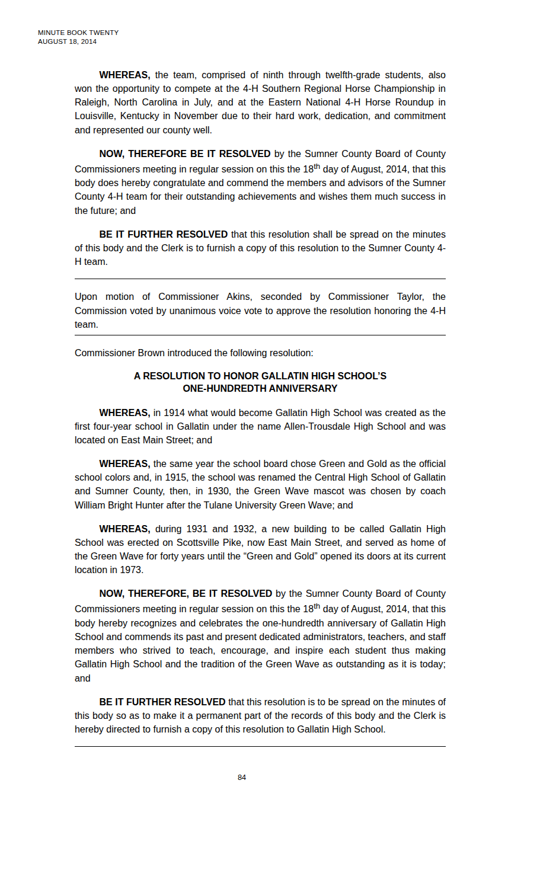MINUTE BOOK TWENTY
AUGUST 18, 2014
WHEREAS, the team, comprised of ninth through twelfth-grade students, also won the opportunity to compete at the 4-H Southern Regional Horse Championship in Raleigh, North Carolina in July, and at the Eastern National 4-H Horse Roundup in Louisville, Kentucky in November due to their hard work, dedication, and commitment and represented our county well.
NOW, THEREFORE BE IT RESOLVED by the Sumner County Board of County Commissioners meeting in regular session on this the 18th day of August, 2014, that this body does hereby congratulate and commend the members and advisors of the Sumner County 4-H team for their outstanding achievements and wishes them much success in the future; and
BE IT FURTHER RESOLVED that this resolution shall be spread on the minutes of this body and the Clerk is to furnish a copy of this resolution to the Sumner County 4-H team.
Upon motion of Commissioner Akins, seconded by Commissioner Taylor, the Commission voted by unanimous voice vote to approve the resolution honoring the 4-H team.
Commissioner Brown introduced the following resolution:
A RESOLUTION TO HONOR GALLATIN HIGH SCHOOL’S
ONE-HUNDREDTH ANNIVERSARY
WHEREAS, in 1914 what would become Gallatin High School was created as the first four-year school in Gallatin under the name Allen-Trousdale High School and was located on East Main Street; and
WHEREAS, the same year the school board chose Green and Gold as the official school colors and, in 1915, the school was renamed the Central High School of Gallatin and Sumner County, then, in 1930, the Green Wave mascot was chosen by coach William Bright Hunter after the Tulane University Green Wave; and
WHEREAS, during 1931 and 1932, a new building to be called Gallatin High School was erected on Scottsville Pike, now East Main Street, and served as home of the Green Wave for forty years until the “Green and Gold” opened its doors at its current location in 1973.
NOW, THEREFORE, BE IT RESOLVED by the Sumner County Board of County Commissioners meeting in regular session on this the 18th day of August, 2014, that this body hereby recognizes and celebrates the one-hundredth anniversary of Gallatin High School and commends its past and present dedicated administrators, teachers, and staff members who strived to teach, encourage, and inspire each student thus making Gallatin High School and the tradition of the Green Wave as outstanding as it is today; and
BE IT FURTHER RESOLVED that this resolution is to be spread on the minutes of this body so as to make it a permanent part of the records of this body and the Clerk is hereby directed to furnish a copy of this resolution to Gallatin High School.
84